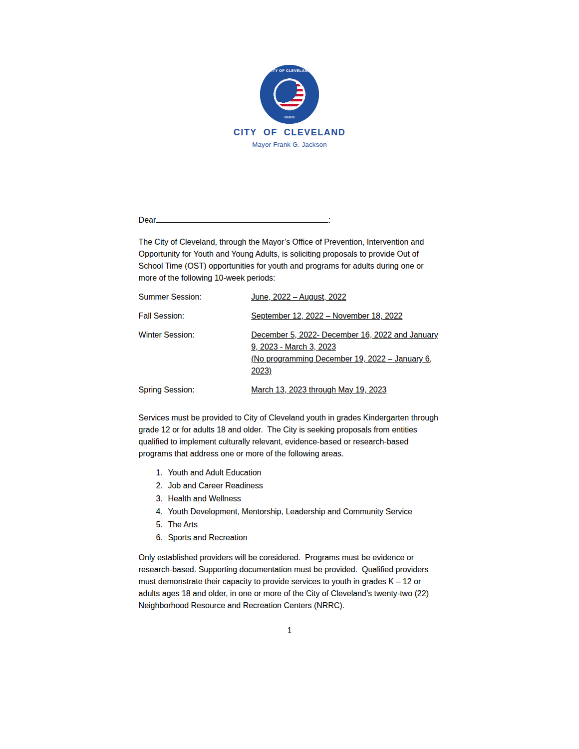CITY OF CLEVELAND
OHIO
CITY OF CLEVELAND
Mayor Frank G. Jackson
Dear :
The City of Cleveland, through the Mayor’s Office of Prevention, Intervention and Opportunity for Youth and Young Adults, is soliciting proposals to provide Out of School Time (OST) opportunities for youth and programs for adults during one or more of the following 10-week periods:
| Summer Session: | June, 2022 – August, 2022 |
| Fall Session: | September 12, 2022 – November 18, 2022 |
| Winter Session: | December 5, 2022- December 16, 2022 and January 9, 2023 - March 3, 2023 (No programming December 19, 2022 – January 6, 2023) |
| Spring Session: | March 13, 2023 through May 19, 2023 |
Services must be provided to City of Cleveland youth in grades Kindergarten through grade 12 or for adults 18 and older. The City is seeking proposals from entities qualified to implement culturally relevant, evidence-based or research-based programs that address one or more of the following areas.
Youth and Adult Education
Job and Career Readiness
Health and Wellness
Youth Development, Mentorship, Leadership and Community Service
The Arts
Sports and Recreation
Only established providers will be considered. Programs must be evidence or research-based. Supporting documentation must be provided. Qualified providers must demonstrate their capacity to provide services to youth in grades K – 12 or adults ages 18 and older, in one or more of the City of Cleveland’s twenty-two (22) Neighborhood Resource and Recreation Centers (NRRC).
1